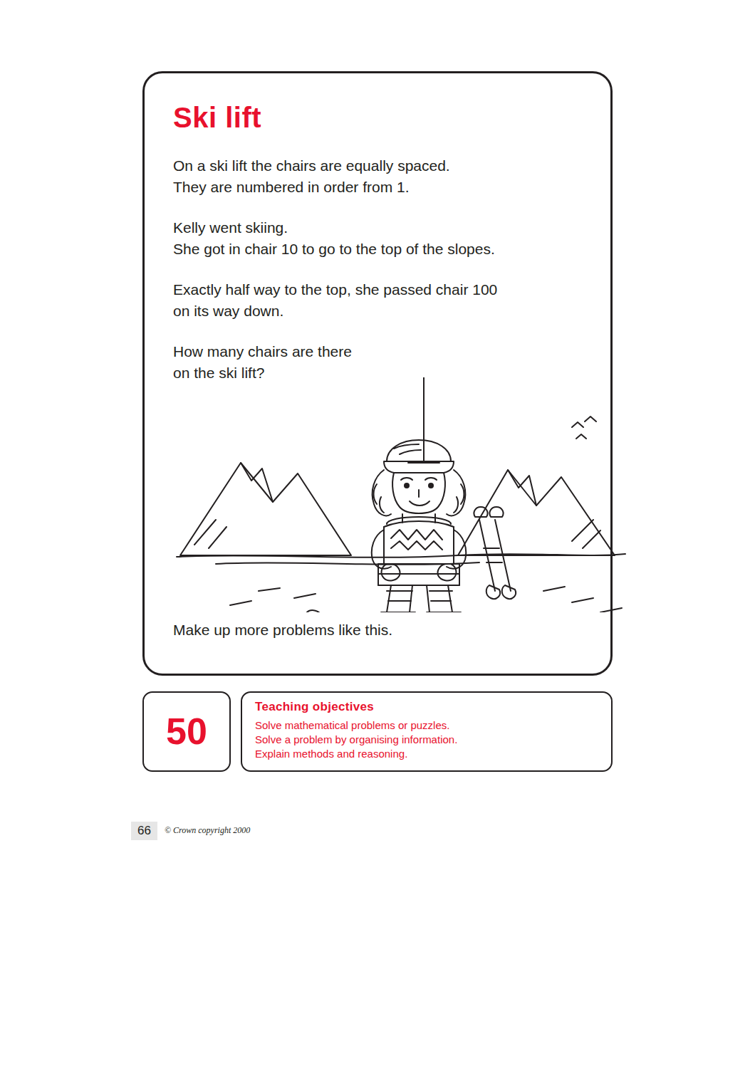Ski lift
On a ski lift the chairs are equally spaced.
They are numbered in order from 1.
Kelly went skiing.
She got in chair 10 to go to the top of the slopes.
Exactly half way to the top, she passed chair 100
on its way down.
How many chairs are there
on the ski lift?
Make up more problems like this.
50
Teaching objectives
Solve mathematical problems or puzzles.
Solve a problem by organising information.
Explain methods and reasoning.
66 © Crown copyright 2000